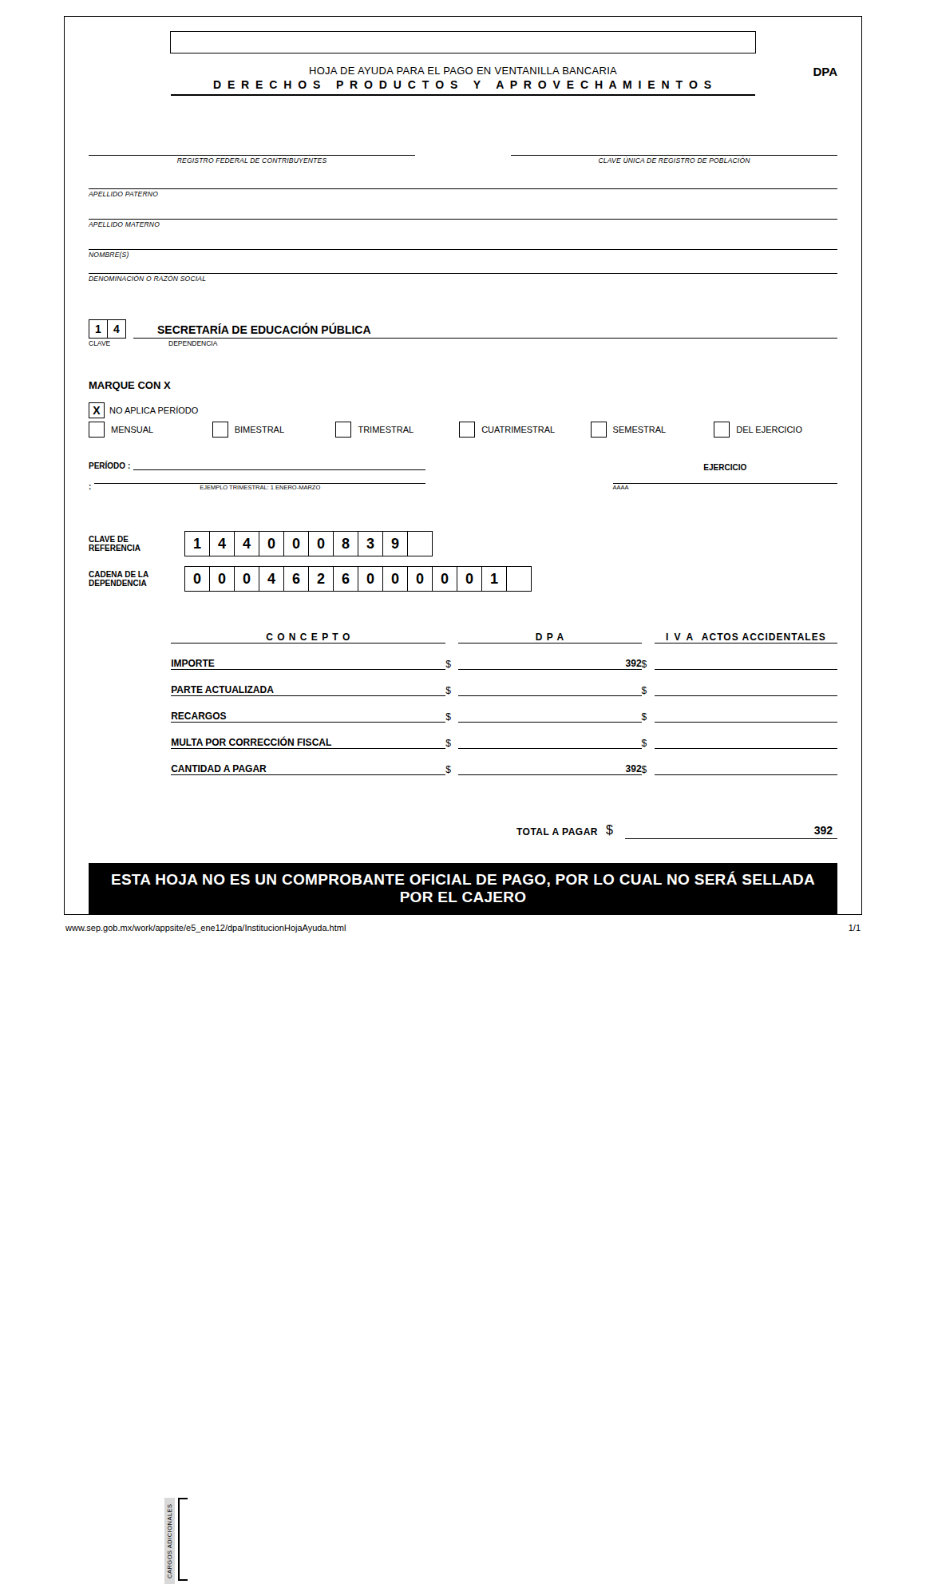DPA
HOJA DE AYUDA PARA EL PAGO EN VENTANILLA BANCARIA
D E R E C H O S P R O D U C T O S Y A P R O V E C H A M I E N T O S
REGISTRO FEDERAL DE CONTRIBUYENTES
CLAVE ÚNICA DE REGISTRO DE POBLACIÓN
APELLIDO PATERNO
APELLIDO MATERNO
NOMBRE(S)
DENOMINACIÓN O RAZÓN SOCIAL
1
4
SECRETARÍA DE EDUCACIÓN PÚBLICA
CLAVE
DEPENDENCIA
MARQUE CON X
X NO APLICA PERÍODO
MENSUAL
BIMESTRAL
TRIMESTRAL
CUATRIMESTRAL
SEMESTRAL
DEL EJERCICIO
PERÍODO :
:
EJEMPLO TRIMESTRAL: 1 ENERO-MARZO
EJERCICIO
AAAA
CLAVE DE
REFERENCIA
1
4
4
0
0
0
8
3
9
CADENA DE LA
DEPENDENCIA
0
0
0
4
6
2
6
0
0
0
0
0
1
CARGOS ADICIONALES
| | C O N C E P T O | | D P A | | I V A ACTOS ACCIDENTALES |
| | IMPORTE | $ | 392 | $ | |
| | PARTE ACTUALIZADA | $ | | $ | |
| | RECARGOS | $ | | $ | |
| | MULTA POR CORRECCIÓN FISCAL | $ | | $ | |
| | CANTIDAD A PAGAR | $ | 392 | $ | |
TOTAL A PAGAR
$
392
ESTA HOJA NO ES UN COMPROBANTE OFICIAL DE PAGO, POR LO CUAL NO SERÁ SELLADA POR EL CAJERO
www.sep.gob.mx/work/appsite/e5_ene12/dpa/InstitucionHojaAyuda.html
1/1